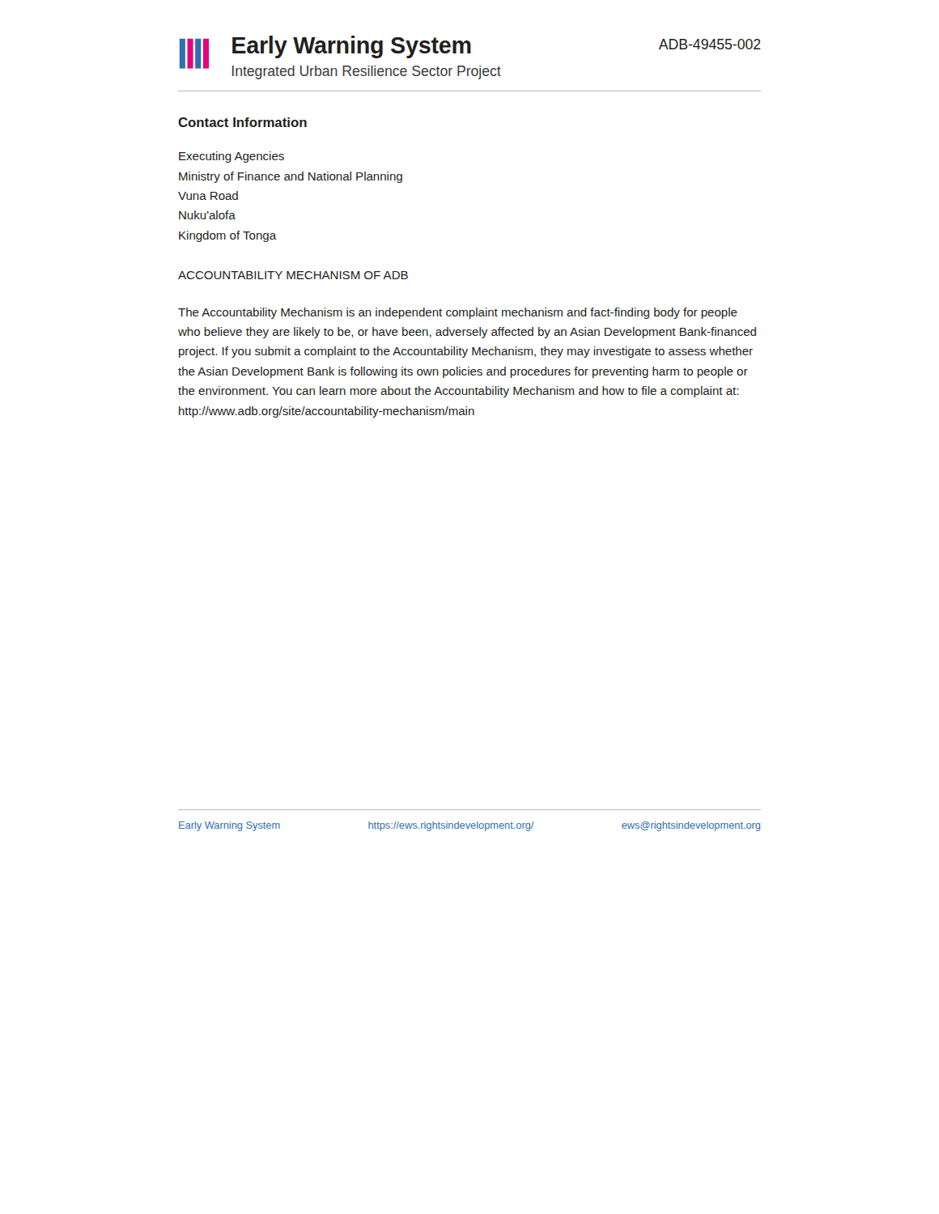Early Warning System Integrated Urban Resilience Sector Project
ADB-49455-002
Contact Information
Executing Agencies
Ministry of Finance and National Planning
Vuna Road
Nuku'alofa
Kingdom of Tonga
ACCOUNTABILITY MECHANISM OF ADB
The Accountability Mechanism is an independent complaint mechanism and fact-finding body for people who believe they are likely to be, or have been, adversely affected by an Asian Development Bank-financed project. If you submit a complaint to the Accountability Mechanism, they may investigate to assess whether the Asian Development Bank is following its own policies and procedures for preventing harm to people or the environment. You can learn more about the Accountability Mechanism and how to file a complaint at: http://www.adb.org/site/accountability-mechanism/main
Early Warning System
https://ews.rightsindevelopment.org/
ews@rightsindevelopment.org